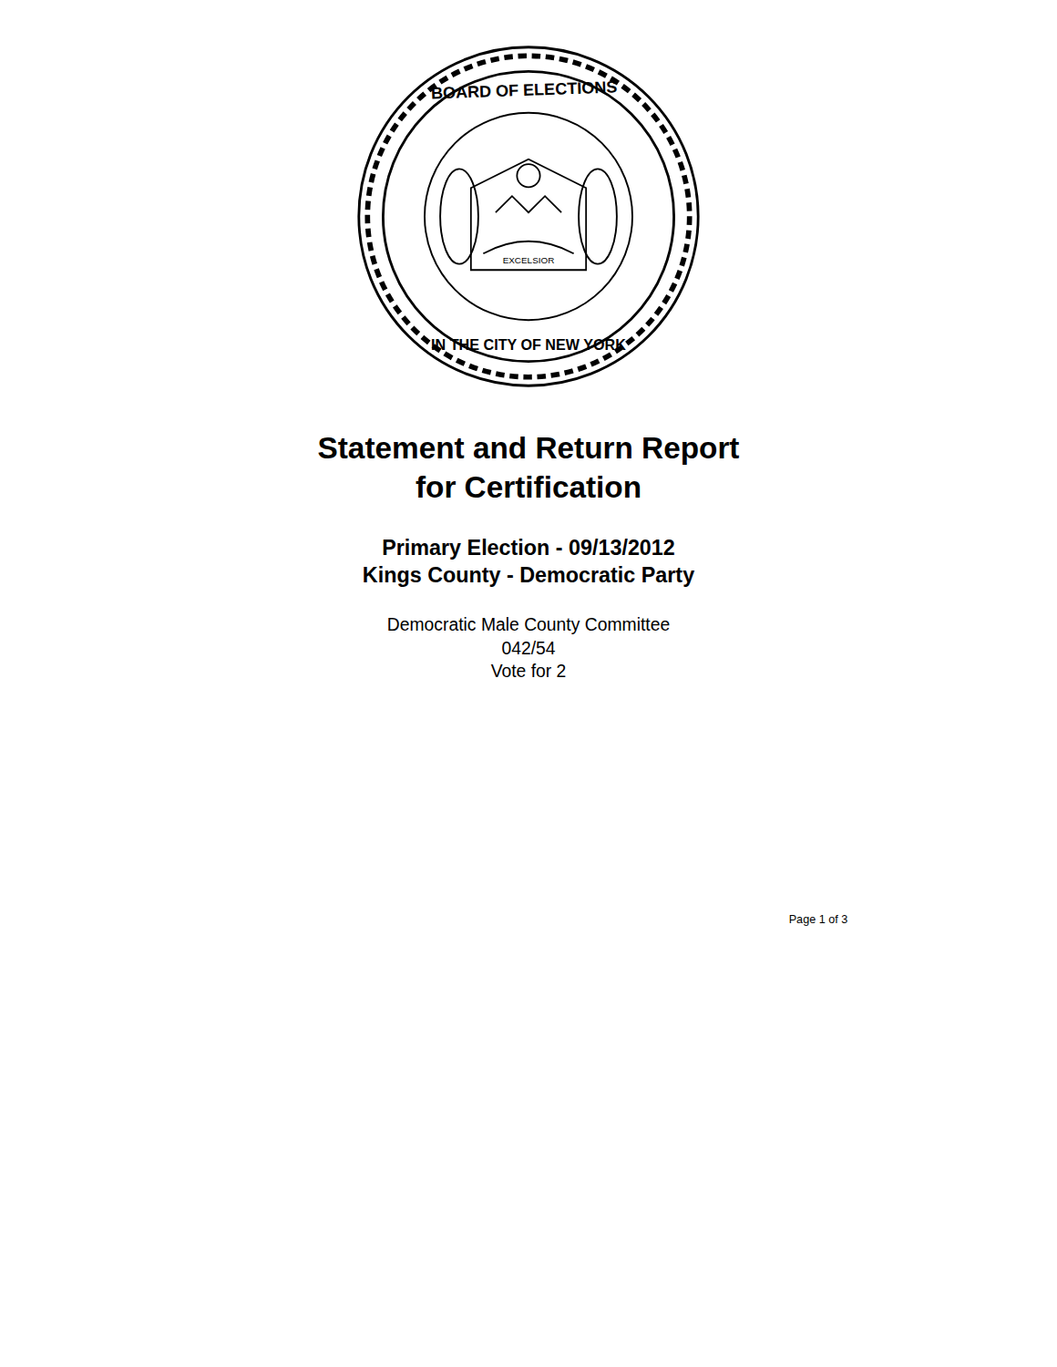Statement and Return Report
for Certification
Primary Election - 09/13/2012
Kings County - Democratic Party
Democratic Male County Committee
042/54
Vote for 2
Page 1 of 3